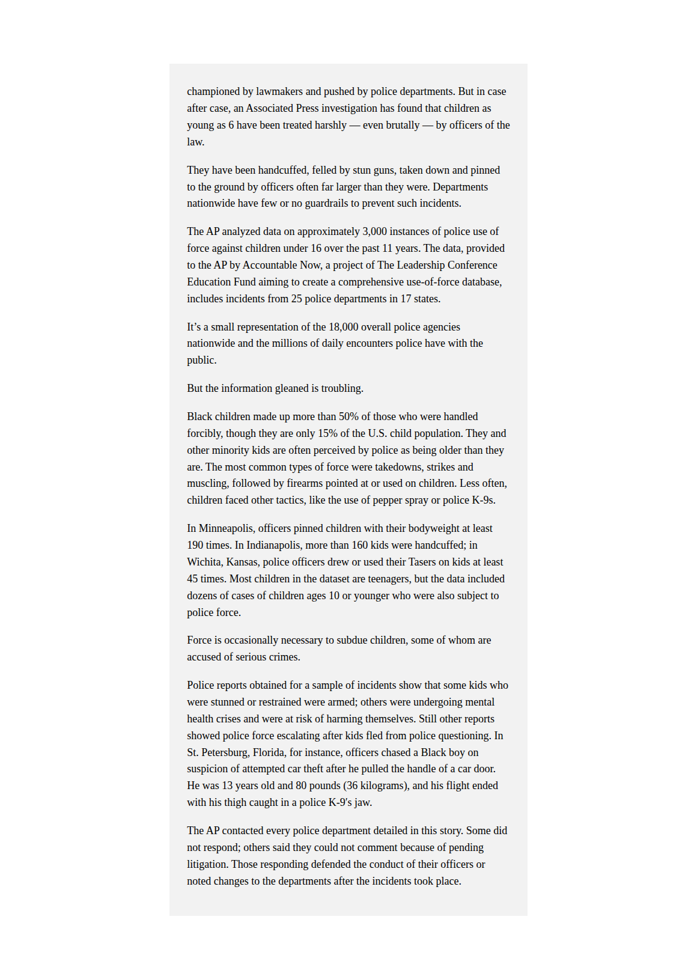championed by lawmakers and pushed by police departments. But in case after case, an Associated Press investigation has found that children as young as 6 have been treated harshly — even brutally — by officers of the law.
They have been handcuffed, felled by stun guns, taken down and pinned to the ground by officers often far larger than they were. Departments nationwide have few or no guardrails to prevent such incidents.
The AP analyzed data on approximately 3,000 instances of police use of force against children under 16 over the past 11 years. The data, provided to the AP by Accountable Now, a project of The Leadership Conference Education Fund aiming to create a comprehensive use-of-force database, includes incidents from 25 police departments in 17 states.
It’s a small representation of the 18,000 overall police agencies nationwide and the millions of daily encounters police have with the public.
But the information gleaned is troubling.
Black children made up more than 50% of those who were handled forcibly, though they are only 15% of the U.S. child population. They and other minority kids are often perceived by police as being older than they are. The most common types of force were takedowns, strikes and muscling, followed by firearms pointed at or used on children. Less often, children faced other tactics, like the use of pepper spray or police K-9s.
In Minneapolis, officers pinned children with their bodyweight at least 190 times. In Indianapolis, more than 160 kids were handcuffed; in Wichita, Kansas, police officers drew or used their Tasers on kids at least 45 times. Most children in the dataset are teenagers, but the data included dozens of cases of children ages 10 or younger who were also subject to police force.
Force is occasionally necessary to subdue children, some of whom are accused of serious crimes.
Police reports obtained for a sample of incidents show that some kids who were stunned or restrained were armed; others were undergoing mental health crises and were at risk of harming themselves. Still other reports showed police force escalating after kids fled from police questioning. In St. Petersburg, Florida, for instance, officers chased a Black boy on suspicion of attempted car theft after he pulled the handle of a car door. He was 13 years old and 80 pounds (36 kilograms), and his flight ended with his thigh caught in a police K-9′s jaw.
The AP contacted every police department detailed in this story. Some did not respond; others said they could not comment because of pending litigation. Those responding defended the conduct of their officers or noted changes to the departments after the incidents took place.